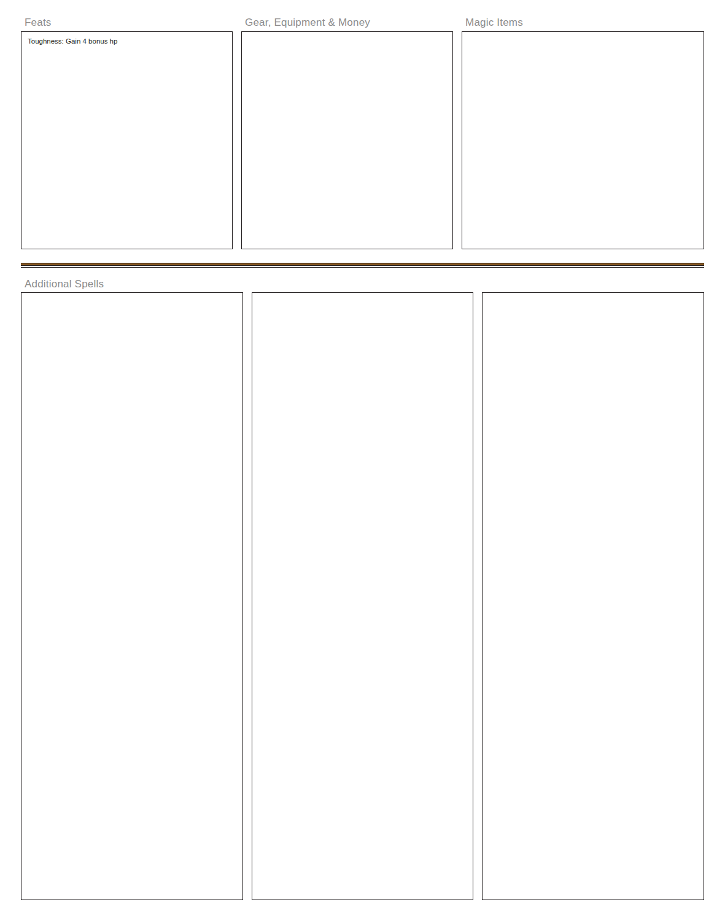Feats
Toughness: Gain 4 bonus hp
Gear, Equipment & Money
Magic Items
Additional Spells